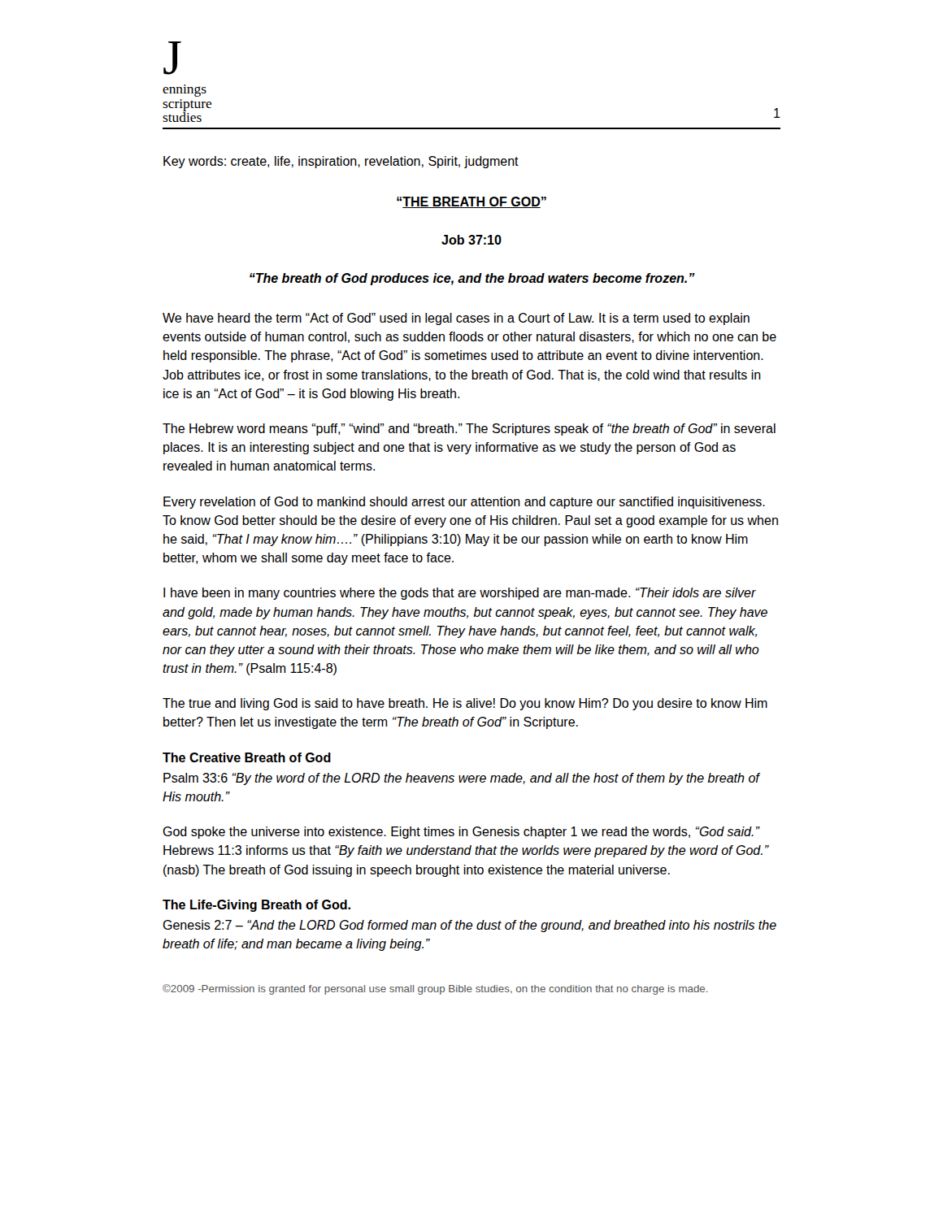J
ennings scripture studies
1
Key words: create, life, inspiration, revelation, Spirit, judgment
“THE BREATH OF GOD”
Job 37:10
“The breath of God produces ice, and the broad waters become frozen.”
We have heard the term “Act of God” used in legal cases in a Court of Law. It is a term used to explain events outside of human control, such as sudden floods or other natural disasters, for which no one can be held responsible. The phrase, “Act of God” is sometimes used to attribute an event to divine intervention. Job attributes ice, or frost in some translations, to the breath of God. That is, the cold wind that results in ice is an “Act of God” – it is God blowing His breath.
The Hebrew word means “puff,” “wind” and “breath.” The Scriptures speak of “the breath of God” in several places. It is an interesting subject and one that is very informative as we study the person of God as revealed in human anatomical terms.
Every revelation of God to mankind should arrest our attention and capture our sanctified inquisitiveness. To know God better should be the desire of every one of His children. Paul set a good example for us when he said, “That I may know him….” (Philippians 3:10) May it be our passion while on earth to know Him better, whom we shall some day meet face to face.
I have been in many countries where the gods that are worshiped are man-made. “Their idols are silver and gold, made by human hands. They have mouths, but cannot speak, eyes, but cannot see. They have ears, but cannot hear, noses, but cannot smell. They have hands, but cannot feel, feet, but cannot walk, nor can they utter a sound with their throats. Those who make them will be like them, and so will all who trust in them.” (Psalm 115:4-8)
The true and living God is said to have breath. He is alive! Do you know Him? Do you desire to know Him better? Then let us investigate the term “The breath of God” in Scripture.
The Creative Breath of God
Psalm 33:6 “By the word of the LORD the heavens were made, and all the host of them by the breath of His mouth.”
God spoke the universe into existence. Eight times in Genesis chapter 1 we read the words, “God said.” Hebrews 11:3 informs us that “By faith we understand that the worlds were prepared by the word of God.” (nasb) The breath of God issuing in speech brought into existence the material universe.
The Life-Giving Breath of God.
Genesis 2:7 – “And the LORD God formed man of the dust of the ground, and breathed into his nostrils the breath of life; and man became a living being.”
©2009 -Permission is granted for personal use small group Bible studies, on the condition that no charge is made.